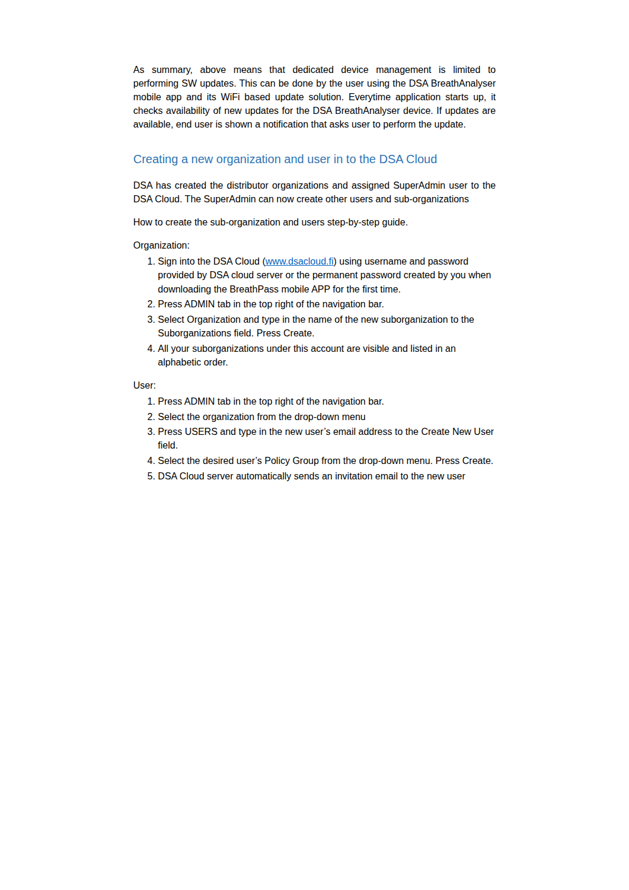As summary, above means that dedicated device management is limited to performing SW updates. This can be done by the user using the DSA BreathAnalyser mobile app and its WiFi based update solution. Everytime application starts up, it checks availability of new updates for the DSA BreathAnalyser device. If updates are available, end user is shown a notification that asks user to perform the update.
Creating a new organization and user in to the DSA Cloud
DSA has created the distributor organizations and assigned SuperAdmin user to the DSA Cloud. The SuperAdmin can now create other users and sub-organizations
How to create the sub-organization and users step-by-step guide.
Organization:
Sign into the DSA Cloud (www.dsacloud.fi) using username and password provided by DSA cloud server or the permanent password created by you when downloading the BreathPass mobile APP for the first time.
Press ADMIN tab in the top right of the navigation bar.
Select Organization and type in the name of the new suborganization to the Suborganizations field. Press Create.
All your suborganizations under this account are visible and listed in an alphabetic order.
User:
Press ADMIN tab in the top right of the navigation bar.
Select the organization from the drop-down menu
Press USERS and type in the new user’s email address to the Create New User field.
Select the desired user’s Policy Group from the drop-down menu. Press Create.
DSA Cloud server automatically sends an invitation email to the new user